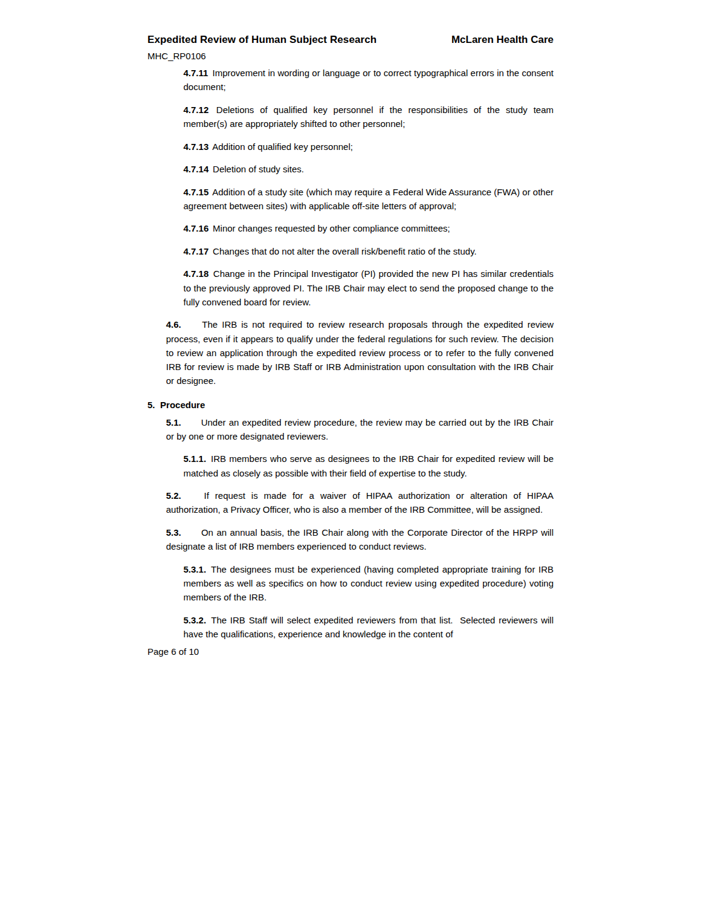Expedited Review of Human Subject Research McLaren Health Care
MHC_RP0106
4.7.11 Improvement in wording or language or to correct typographical errors in the consent document;
4.7.12 Deletions of qualified key personnel if the responsibilities of the study team member(s) are appropriately shifted to other personnel;
4.7.13 Addition of qualified key personnel;
4.7.14 Deletion of study sites.
4.7.15 Addition of a study site (which may require a Federal Wide Assurance (FWA) or other agreement between sites) with applicable off-site letters of approval;
4.7.16 Minor changes requested by other compliance committees;
4.7.17 Changes that do not alter the overall risk/benefit ratio of the study.
4.7.18 Change in the Principal Investigator (PI) provided the new PI has similar credentials to the previously approved PI. The IRB Chair may elect to send the proposed change to the fully convened board for review.
4.6. The IRB is not required to review research proposals through the expedited review process, even if it appears to qualify under the federal regulations for such review. The decision to review an application through the expedited review process or to refer to the fully convened IRB for review is made by IRB Staff or IRB Administration upon consultation with the IRB Chair or designee.
5. Procedure
5.1. Under an expedited review procedure, the review may be carried out by the IRB Chair or by one or more designated reviewers.
5.1.1. IRB members who serve as designees to the IRB Chair for expedited review will be matched as closely as possible with their field of expertise to the study.
5.2. If request is made for a waiver of HIPAA authorization or alteration of HIPAA authorization, a Privacy Officer, who is also a member of the IRB Committee, will be assigned.
5.3. On an annual basis, the IRB Chair along with the Corporate Director of the HRPP will designate a list of IRB members experienced to conduct reviews.
5.3.1. The designees must be experienced (having completed appropriate training for IRB members as well as specifics on how to conduct review using expedited procedure) voting members of the IRB.
5.3.2. The IRB Staff will select expedited reviewers from that list. Selected reviewers will have the qualifications, experience and knowledge in the content of
Page 6 of 10